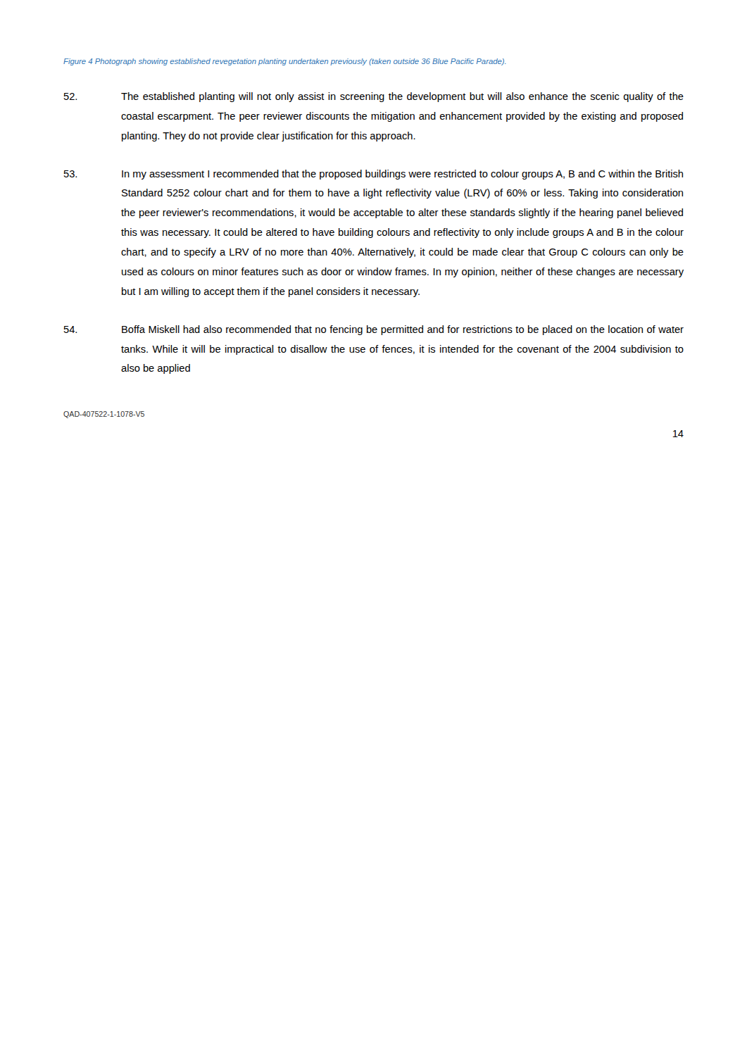Figure 4 Photograph showing established revegetation planting undertaken previously (taken outside 36 Blue Pacific Parade).
52.
The established planting will not only assist in screening the development but will also enhance the scenic quality of the coastal escarpment. The peer reviewer discounts the mitigation and enhancement provided by the existing and proposed planting. They do not provide clear justification for this approach.
53.
In my assessment I recommended that the proposed buildings were restricted to colour groups A, B and C within the British Standard 5252 colour chart and for them to have a light reflectivity value (LRV) of 60% or less. Taking into consideration the peer reviewer's recommendations, it would be acceptable to alter these standards slightly if the hearing panel believed this was necessary. It could be altered to have building colours and reflectivity to only include groups A and B in the colour chart, and to specify a LRV of no more than 40%. Alternatively, it could be made clear that Group C colours can only be used as colours on minor features such as door or window frames. In my opinion, neither of these changes are necessary but I am willing to accept them if the panel considers it necessary.
54.
Boffa Miskell had also recommended that no fencing be permitted and for restrictions to be placed on the location of water tanks. While it will be impractical to disallow the use of fences, it is intended for the covenant of the 2004 subdivision to also be applied
QAD-407522-1-1078-V5
14